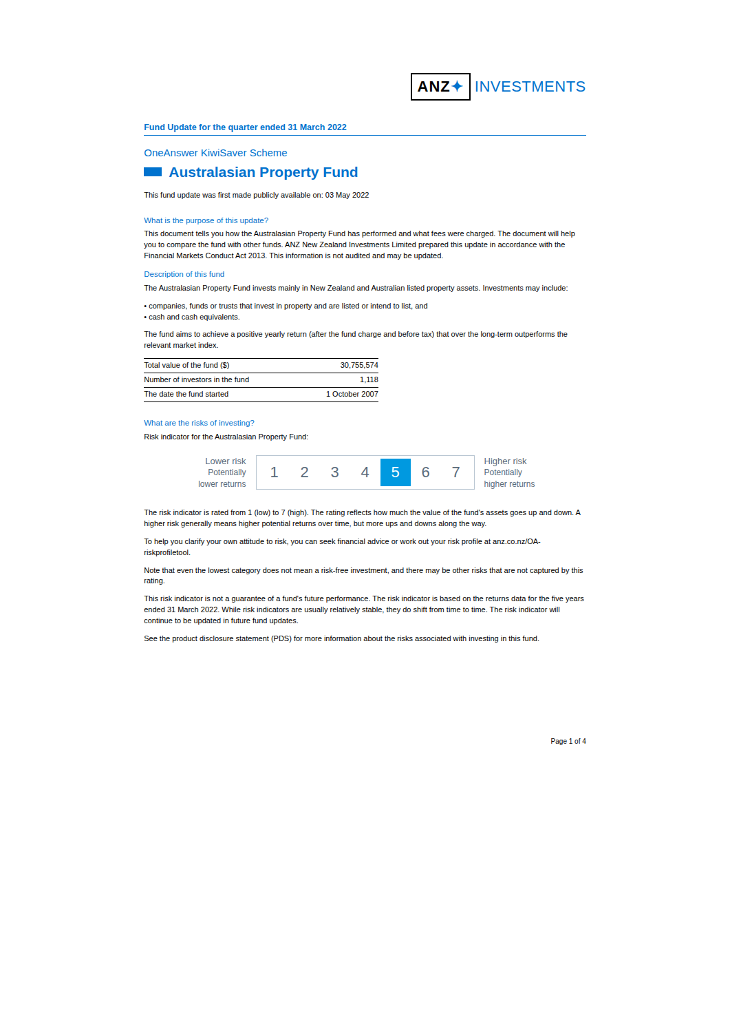ANZ✦INVESTMENTS
Fund Update for the quarter ended 31 March 2022
OneAnswer KiwiSaver Scheme
Australasian Property Fund
This fund update was first made publicly available on: 03 May 2022
What is the purpose of this update?
This document tells you how the Australasian Property Fund has performed and what fees were charged. The document will help you to compare the fund with other funds. ANZ New Zealand Investments Limited prepared this update in accordance with the Financial Markets Conduct Act 2013. This information is not audited and may be updated.
Description of this fund
The Australasian Property Fund invests mainly in New Zealand and Australian listed property assets. Investments may include:
• companies, funds or trusts that invest in property and are listed or intend to list, and
• cash and cash equivalents.
The fund aims to achieve a positive yearly return (after the fund charge and before tax) that over the long-term outperforms the relevant market index.
| Total value of the fund ($) | 30,755,574 |
| Number of investors in the fund | 1,118 |
| The date the fund started | 1 October 2007 |
What are the risks of investing?
Risk indicator for the Australasian Property Fund:
Lower risk
Potentially
lower returns
1
2
3
4
5
6
7
Higher risk
Potentially
higher returns
The risk indicator is rated from 1 (low) to 7 (high). The rating reflects how much the value of the fund's assets goes up and down. A higher risk generally means higher potential returns over time, but more ups and downs along the way.
To help you clarify your own attitude to risk, you can seek financial advice or work out your risk profile at anz.co.nz/OA-riskprofiletool.
Note that even the lowest category does not mean a risk-free investment, and there may be other risks that are not captured by this rating.
This risk indicator is not a guarantee of a fund's future performance. The risk indicator is based on the returns data for the five years ended 31 March 2022. While risk indicators are usually relatively stable, they do shift from time to time. The risk indicator will continue to be updated in future fund updates.
See the product disclosure statement (PDS) for more information about the risks associated with investing in this fund.
Page 1 of 4